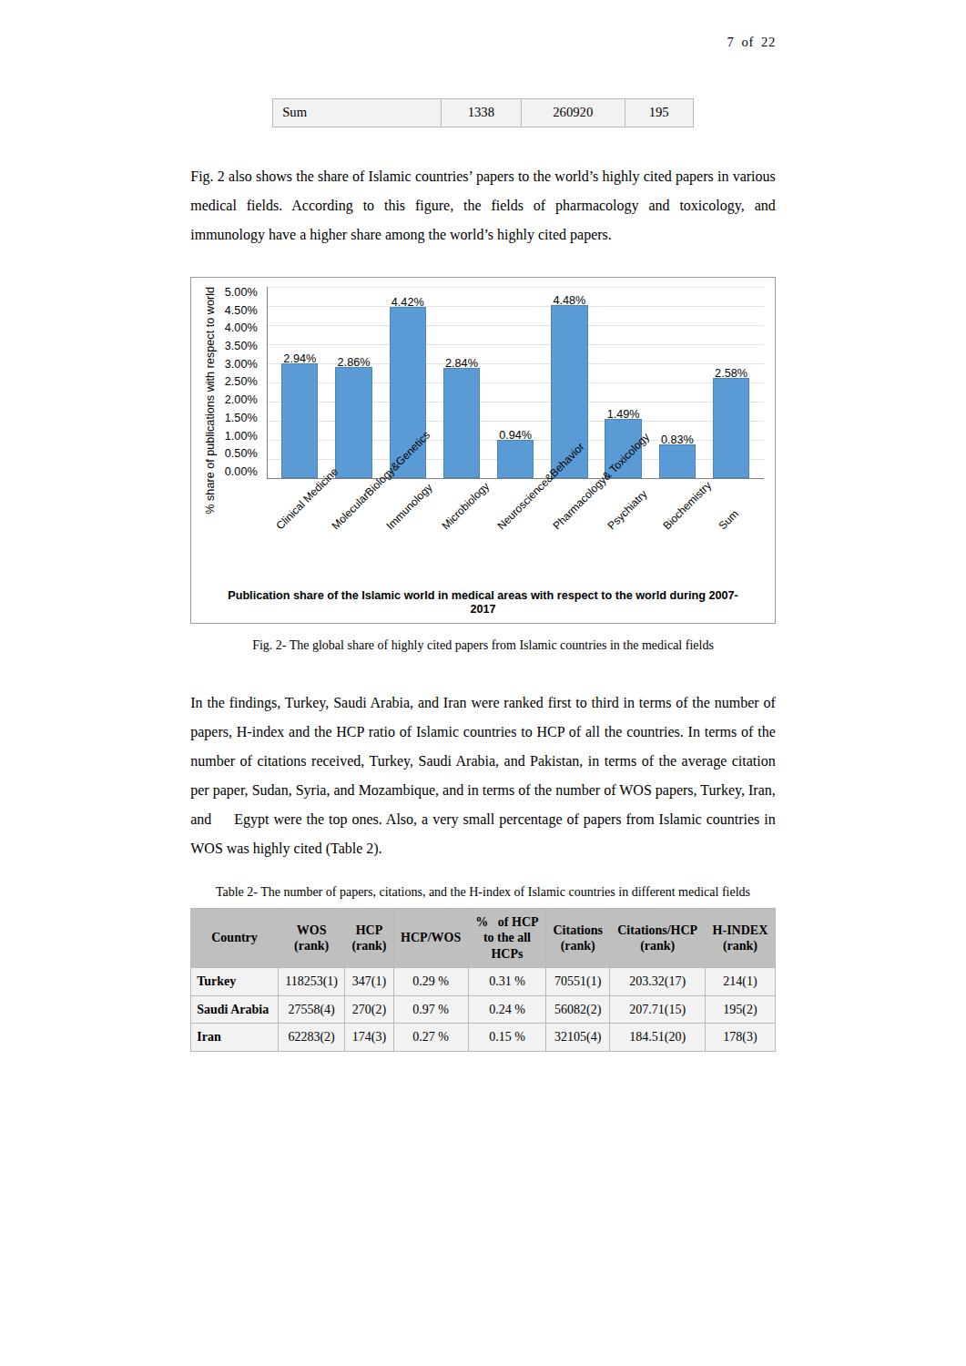7 of 22
| Sum | 1338 | 260920 | 195 |
Fig. 2 also shows the share of Islamic countries’ papers to the world’s highly cited papers in various medical fields. According to this figure, the fields of pharmacology and toxicology, and immunology have a higher share among the world’s highly cited papers.
% share of publications with respect to world
5.00%
4.50%
4.00%
3.50%
3.00%
2.50%
2.00%
1.50%
1.00%
0.50%
0.00%
2.94%
2.86%
4.42%
2.84%
0.94%
4.48%
1.49%
0.83%
2.58%
Clinical Medicine MolecularBiology&Genetics Immunology Microbiology Neuroscience&Behavior Pharmacology& Toxicology Psychiatry Biochemistry Sum
Publication share of the Islamic world in medical areas with respect to the world during 2007-
2017
Fig. 2- The global share of highly cited papers from Islamic countries in the medical fields
In the findings, Turkey, Saudi Arabia, and Iran were ranked first to third in terms of the number of papers, H-index and the HCP ratio of Islamic countries to HCP of all the countries. In terms of the number of citations received, Turkey, Saudi Arabia, and Pakistan, in terms of the average citation per paper, Sudan, Syria, and Mozambique, and in terms of the number of WOS papers, Turkey, Iran, and Egypt were the top ones. Also, a very small percentage of papers from Islamic countries in WOS was highly cited (Table 2).
Table 2- The number of papers, citations, and the H-index of Islamic countries in different medical fields
| Country | WOS (rank) | HCP (rank) | HCP/WOS | % of HCP to the all HCPs | Citations (rank) | Citations/HCP (rank) | H-INDEX (rank) |
| --- | --- | --- | --- | --- | --- | --- | --- |
| Turkey | 118253(1) | 347(1) | 0.29 % | 0.31 % | 70551(1) | 203.32(17) | 214(1) |
| Saudi Arabia | 27558(4) | 270(2) | 0.97 % | 0.24 % | 56082(2) | 207.71(15) | 195(2) |
| Iran | 62283(2) | 174(3) | 0.27 % | 0.15 % | 32105(4) | 184.51(20) | 178(3) |